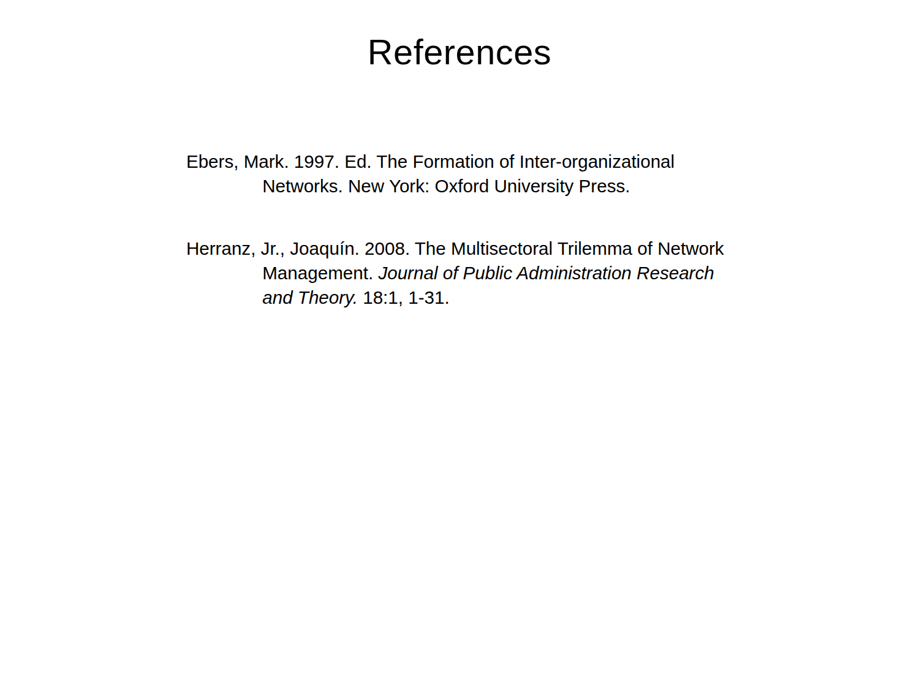References
Ebers, Mark. 1997. Ed. The Formation of Inter-organizational Networks. New York: Oxford University Press.
Herranz, Jr., Joaquín. 2008. The Multisectoral Trilemma of Network Management. Journal of Public Administration Research and Theory. 18:1, 1-31.